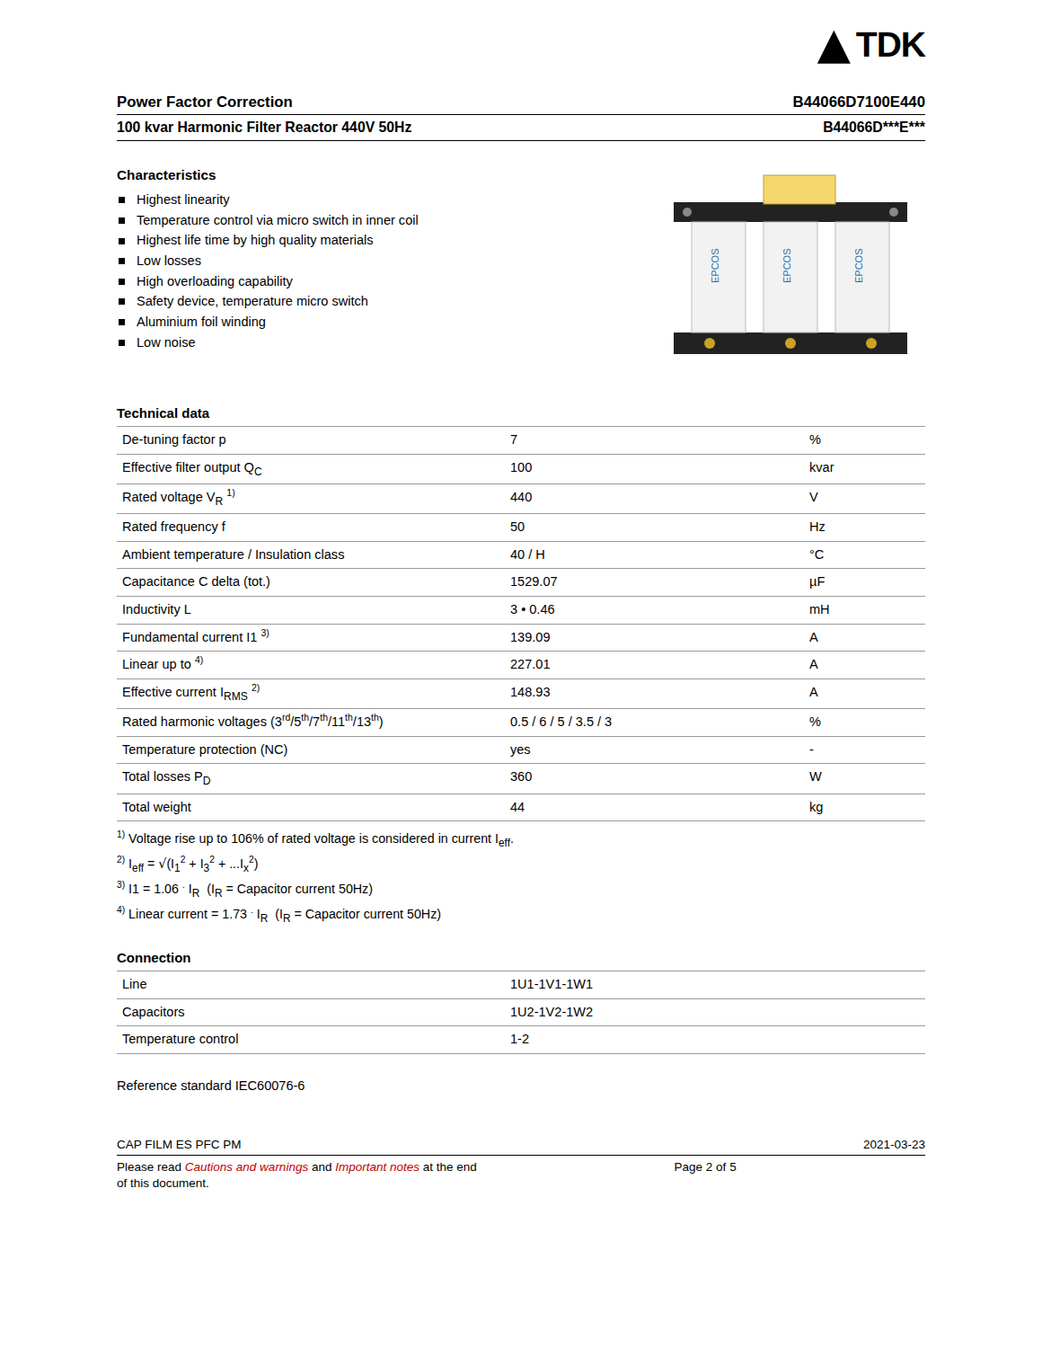TDK
Power Factor Correction B44066D7100E440
100 kvar Harmonic Filter Reactor 440V 50Hz B44066D***E***
Characteristics
Highest linearity
Temperature control via micro switch in inner coil
Highest life time by high quality materials
Low losses
High overloading capability
Safety device, temperature micro switch
Aluminium foil winding
Low noise
Technical data
| De-tuning factor p | 7 | % |
| Effective filter output Q C | 100 | kvar |
| Rated voltage V R 1) | 440 | V |
| Rated frequency f | 50 | Hz |
| Ambient temperature / Insulation class | 40 / H | °C |
| Capacitance C delta (tot.) | 1529.07 | µF |
| Inductivity L | 3 • 0.46 | mH |
| Fundamental current I1 3) | 139.09 | A |
| Linear up to 4) | 227.01 | A |
| Effective current I RMS 2) | 148.93 | A |
| Rated harmonic voltages (3 rd /5 th /7 th /11 th /13 th ) | 0.5 / 6 / 5 / 3.5 / 3 | % |
| Temperature protection (NC) | yes | - |
| Total losses P D | 360 | W |
| Total weight | 44 | kg |
1) Voltage rise up to 106% of rated voltage is considered in current Ieff.
2) Ieff = √(I12 + I32 + ...Ix2)
3) I1 = 1.06 . IR (IR = Capacitor current 50Hz)
4) Linear current = 1.73 . IR (IR = Capacitor current 50Hz)
Connection
| Line | 1U1-1V1-1W1 |
| Capacitors | 1U2-1V2-1W2 |
| Temperature control | 1-2 |
Reference standard IEC60076-6
CAP FILM ES PFC PM 2021-03-23
Please read Cautions and warnings and Important notes at the end of this document.
Page 2 of 5